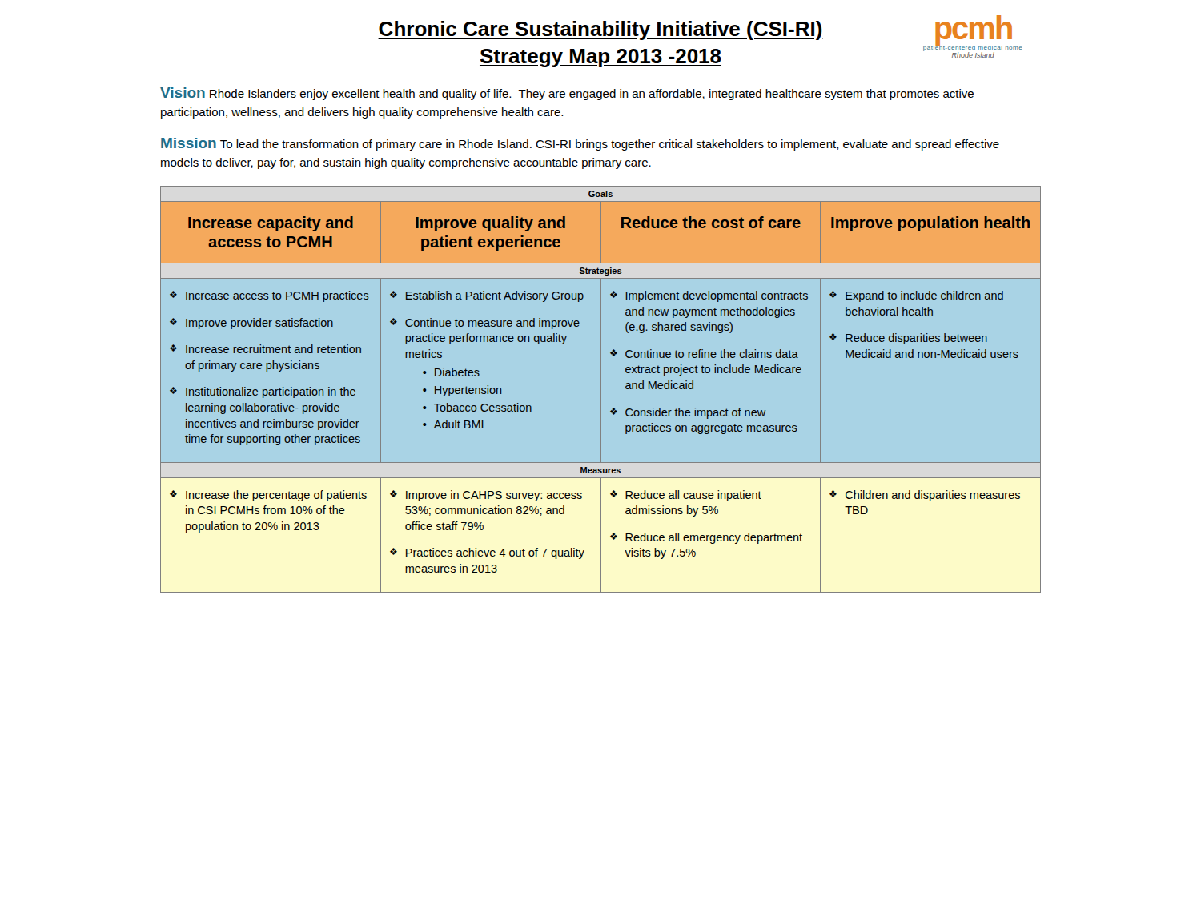Chronic Care Sustainability Initiative (CSI-RI)
Strategy Map 2013 -2018
pcmh
patient-centered medical home
Rhode Island
Vision Rhode Islanders enjoy excellent health and quality of life. They are engaged in an affordable, integrated healthcare system that promotes active participation, wellness, and delivers high quality comprehensive health care.
Mission To lead the transformation of primary care in Rhode Island. CSI-RI brings together critical stakeholders to implement, evaluate and spread effective models to deliver, pay for, and sustain high quality comprehensive accountable primary care.
| Goals |
| Increase capacity and access to PCMH | Improve quality and patient experience | Reduce the cost of care | Improve population health |
| Strategies |
| Increase access to PCMH practices Improve provider satisfaction Increase recruitment and retention of primary care physicians Institutionalize participation in the learning collaborative- provide incentives and reimburse provider time for supporting other practices | Establish a Patient Advisory Group Continue to measure and improve practice performance on quality metrics Diabetes Hypertension Tobacco Cessation Adult BMI | Implement developmental contracts and new payment methodologies (e.g. shared savings) Continue to refine the claims data extract project to include Medicare and Medicaid Consider the impact of new practices on aggregate measures | Expand to include children and behavioral health Reduce disparities between Medicaid and non-Medicaid users |
| Measures |
| Increase the percentage of patients in CSI PCMHs from 10% of the population to 20% in 2013 | Improve in CAHPS survey: access 53%; communication 82%; and office staff 79% Practices achieve 4 out of 7 quality measures in 2013 | Reduce all cause inpatient admissions by 5% Reduce all emergency department visits by 7.5% | Children and disparities measures TBD |